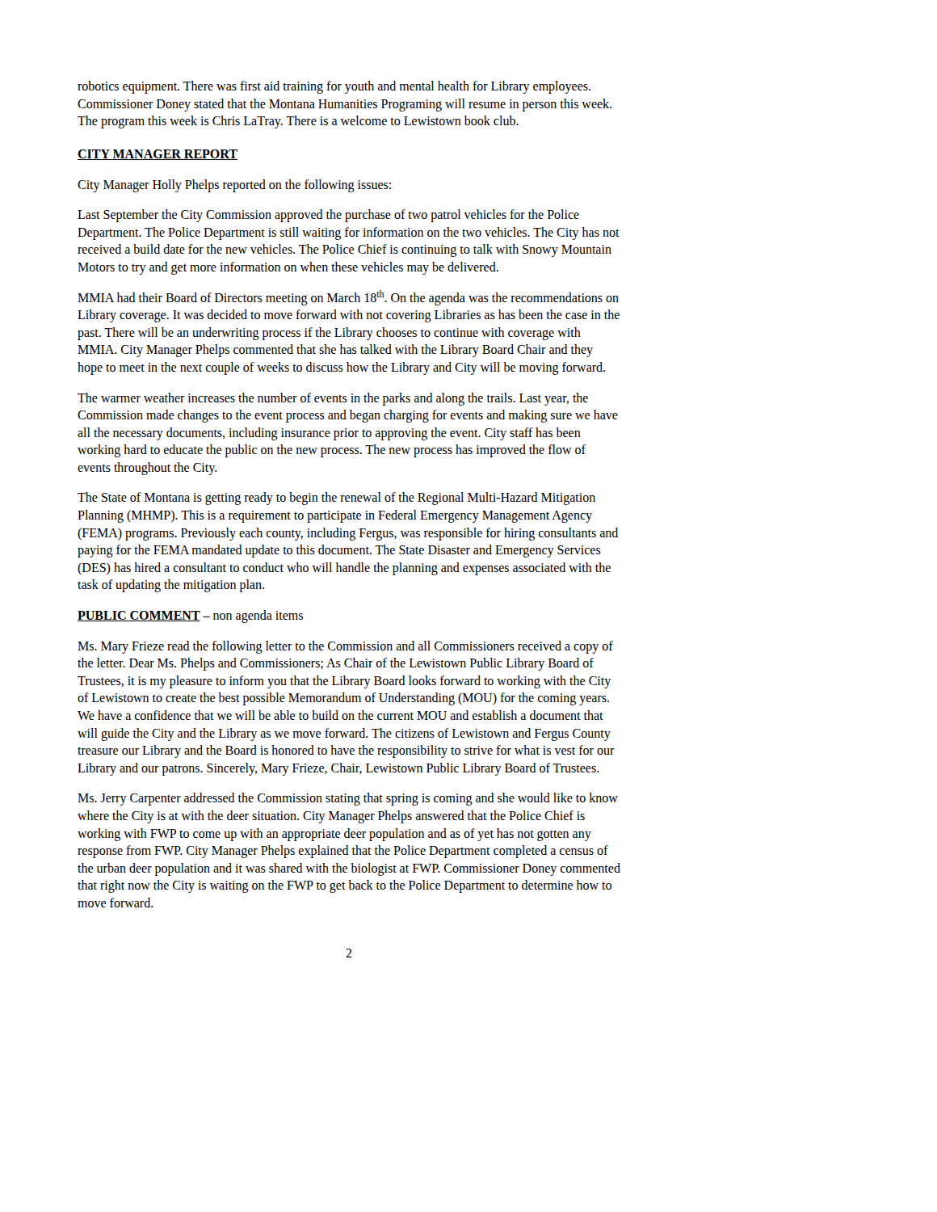robotics equipment. There was first aid training for youth and mental health for Library employees. Commissioner Doney stated that the Montana Humanities Programing will resume in person this week. The program this week is Chris LaTray. There is a welcome to Lewistown book club.
CITY MANAGER REPORT
City Manager Holly Phelps reported on the following issues:
Last September the City Commission approved the purchase of two patrol vehicles for the Police Department. The Police Department is still waiting for information on the two vehicles. The City has not received a build date for the new vehicles. The Police Chief is continuing to talk with Snowy Mountain Motors to try and get more information on when these vehicles may be delivered.
MMIA had their Board of Directors meeting on March 18th. On the agenda was the recommendations on Library coverage. It was decided to move forward with not covering Libraries as has been the case in the past. There will be an underwriting process if the Library chooses to continue with coverage with MMIA. City Manager Phelps commented that she has talked with the Library Board Chair and they hope to meet in the next couple of weeks to discuss how the Library and City will be moving forward.
The warmer weather increases the number of events in the parks and along the trails. Last year, the Commission made changes to the event process and began charging for events and making sure we have all the necessary documents, including insurance prior to approving the event. City staff has been working hard to educate the public on the new process. The new process has improved the flow of events throughout the City.
The State of Montana is getting ready to begin the renewal of the Regional Multi-Hazard Mitigation Planning (MHMP). This is a requirement to participate in Federal Emergency Management Agency (FEMA) programs. Previously each county, including Fergus, was responsible for hiring consultants and paying for the FEMA mandated update to this document. The State Disaster and Emergency Services (DES) has hired a consultant to conduct who will handle the planning and expenses associated with the task of updating the mitigation plan.
PUBLIC COMMENT – non agenda items
Ms. Mary Frieze read the following letter to the Commission and all Commissioners received a copy of the letter. Dear Ms. Phelps and Commissioners; As Chair of the Lewistown Public Library Board of Trustees, it is my pleasure to inform you that the Library Board looks forward to working with the City of Lewistown to create the best possible Memorandum of Understanding (MOU) for the coming years. We have a confidence that we will be able to build on the current MOU and establish a document that will guide the City and the Library as we move forward. The citizens of Lewistown and Fergus County treasure our Library and the Board is honored to have the responsibility to strive for what is vest for our Library and our patrons. Sincerely, Mary Frieze, Chair, Lewistown Public Library Board of Trustees.
Ms. Jerry Carpenter addressed the Commission stating that spring is coming and she would like to know where the City is at with the deer situation. City Manager Phelps answered that the Police Chief is working with FWP to come up with an appropriate deer population and as of yet has not gotten any response from FWP. City Manager Phelps explained that the Police Department completed a census of the urban deer population and it was shared with the biologist at FWP. Commissioner Doney commented that right now the City is waiting on the FWP to get back to the Police Department to determine how to move forward.
2